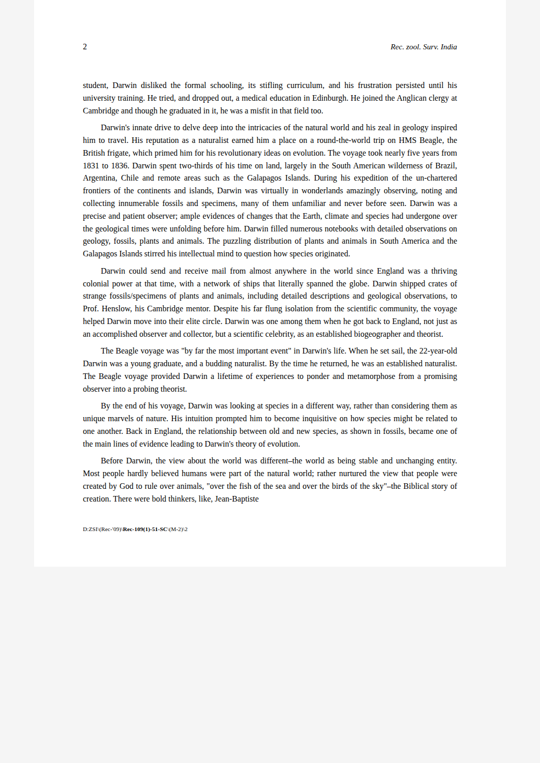2 Rec. zool. Surv. India
student, Darwin disliked the formal schooling, its stifling curriculum, and his frustration persisted until his university training. He tried, and dropped out, a medical education in Edinburgh. He joined the Anglican clergy at Cambridge and though he graduated in it, he was a misfit in that field too.
Darwin's innate drive to delve deep into the intricacies of the natural world and his zeal in geology inspired him to travel. His reputation as a naturalist earned him a place on a round-the-world trip on HMS Beagle, the British frigate, which primed him for his revolutionary ideas on evolution. The voyage took nearly five years from 1831 to 1836. Darwin spent two-thirds of his time on land, largely in the South American wilderness of Brazil, Argentina, Chile and remote areas such as the Galapagos Islands. During his expedition of the un-chartered frontiers of the continents and islands, Darwin was virtually in wonderlands amazingly observing, noting and collecting innumerable fossils and specimens, many of them unfamiliar and never before seen. Darwin was a precise and patient observer; ample evidences of changes that the Earth, climate and species had undergone over the geological times were unfolding before him. Darwin filled numerous notebooks with detailed observations on geology, fossils, plants and animals. The puzzling distribution of plants and animals in South America and the Galapagos Islands stirred his intellectual mind to question how species originated.
Darwin could send and receive mail from almost anywhere in the world since England was a thriving colonial power at that time, with a network of ships that literally spanned the globe. Darwin shipped crates of strange fossils/specimens of plants and animals, including detailed descriptions and geological observations, to Prof. Henslow, his Cambridge mentor. Despite his far flung isolation from the scientific community, the voyage helped Darwin move into their elite circle. Darwin was one among them when he got back to England, not just as an accomplished observer and collector, but a scientific celebrity, as an established biogeographer and theorist.
The Beagle voyage was "by far the most important event" in Darwin's life. When he set sail, the 22-year-old Darwin was a young graduate, and a budding naturalist. By the time he returned, he was an established naturalist. The Beagle voyage provided Darwin a lifetime of experiences to ponder and metamorphose from a promising observer into a probing theorist.
By the end of his voyage, Darwin was looking at species in a different way, rather than considering them as unique marvels of nature. His intuition prompted him to become inquisitive on how species might be related to one another. Back in England, the relationship between old and new species, as shown in fossils, became one of the main lines of evidence leading to Darwin's theory of evolution.
Before Darwin, the view about the world was different–the world as being stable and unchanging entity. Most people hardly believed humans were part of the natural world; rather nurtured the view that people were created by God to rule over animals, "over the fish of the sea and over the birds of the sky"–the Biblical story of creation. There were bold thinkers, like, Jean-Baptiste
D:ZSI\(Rec-'09)\Rec-109(1)-51-SC\(M-2)\2